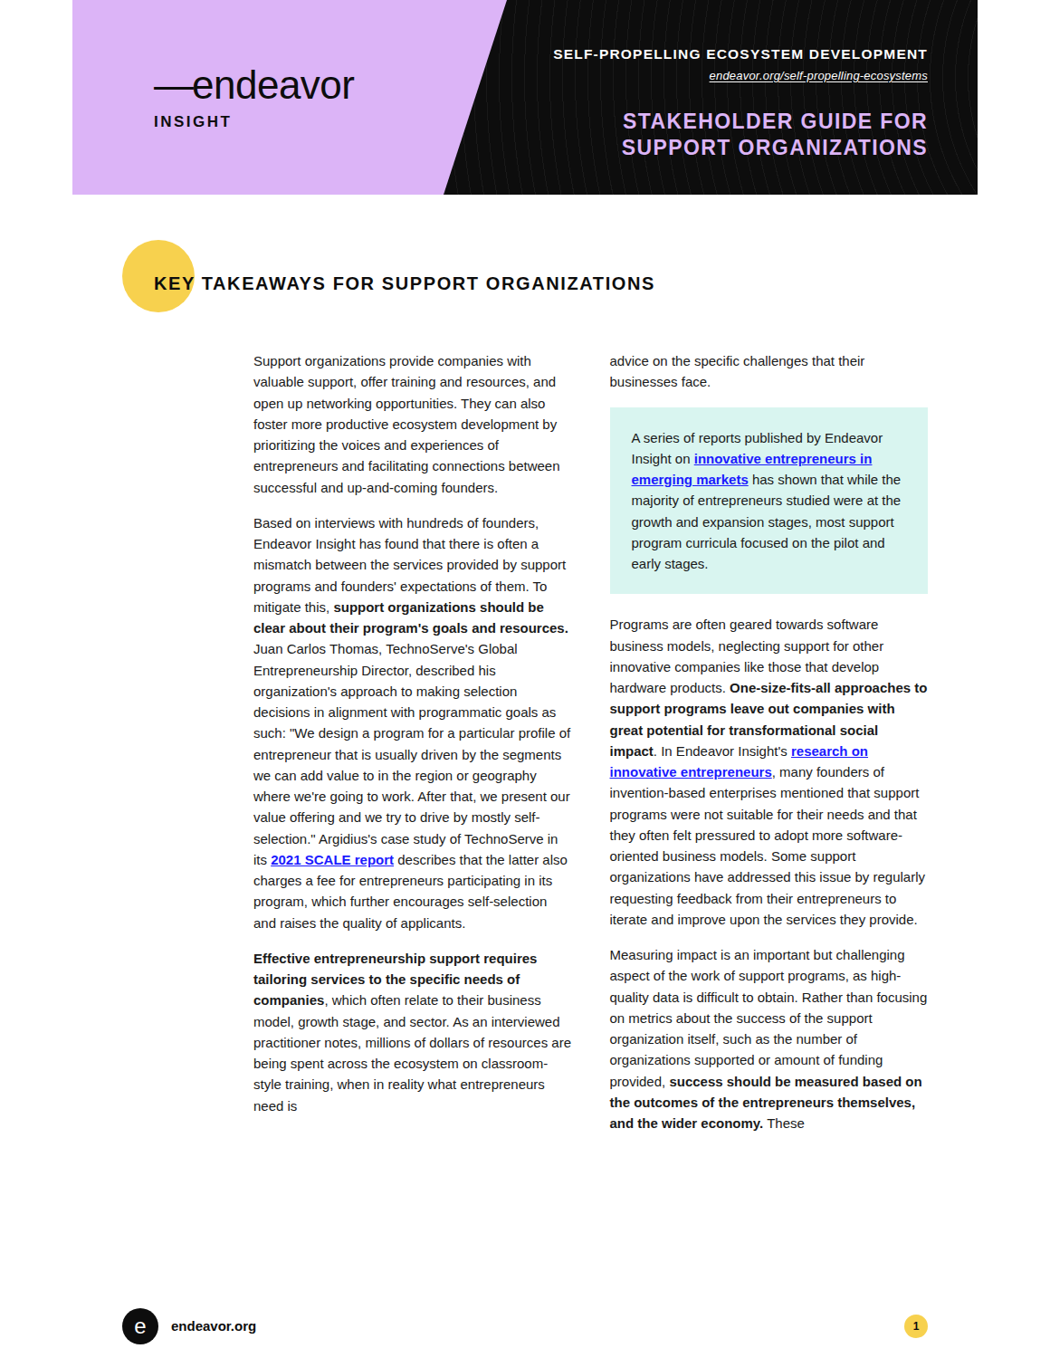—endeavor
INSIGHT
SELF-PROPELLING ECOSYSTEM DEVELOPMENT
endeavor.org/self-propelling-ecosystems
STAKEHOLDER GUIDE FOR
SUPPORT ORGANIZATIONS
KEY TAKEAWAYS FOR SUPPORT ORGANIZATIONS
Support organizations provide companies with valuable support, offer training and resources, and open up networking opportunities. They can also foster more productive ecosystem development by prioritizing the voices and experiences of entrepreneurs and facilitating connections between successful and up-and-coming founders.
Based on interviews with hundreds of founders, Endeavor Insight has found that there is often a mismatch between the services provided by support programs and founders' expectations of them. To mitigate this, support organizations should be clear about their program's goals and resources. Juan Carlos Thomas, TechnoServe's Global Entrepreneurship Director, described his organization's approach to making selection decisions in alignment with programmatic goals as such: "We design a program for a particular profile of entrepreneur that is usually driven by the segments we can add value to in the region or geography where we're going to work. After that, we present our value offering and we try to drive by mostly self-selection." Argidius's case study of TechnoServe in its 2021 SCALE report describes that the latter also charges a fee for entrepreneurs participating in its program, which further encourages self-selection and raises the quality of applicants.
Effective entrepreneurship support requires tailoring services to the specific needs of companies, which often relate to their business model, growth stage, and sector. As an interviewed practitioner notes, millions of dollars of resources are being spent across the ecosystem on classroom-style training, when in reality what entrepreneurs need is
advice on the specific challenges that their businesses face.
A series of reports published by Endeavor Insight on innovative entrepreneurs in emerging markets has shown that while the majority of entrepreneurs studied were at the growth and expansion stages, most support program curricula focused on the pilot and early stages.
Programs are often geared towards software business models, neglecting support for other innovative companies like those that develop hardware products. One-size-fits-all approaches to support programs leave out companies with great potential for transformational social impact. In Endeavor Insight's research on innovative entrepreneurs, many founders of invention-based enterprises mentioned that support programs were not suitable for their needs and that they often felt pressured to adopt more software-oriented business models. Some support organizations have addressed this issue by regularly requesting feedback from their entrepreneurs to iterate and improve upon the services they provide.
Measuring impact is an important but challenging aspect of the work of support programs, as high-quality data is difficult to obtain. Rather than focusing on metrics about the success of the support organization itself, such as the number of organizations supported or amount of funding provided, success should be measured based on the outcomes of the entrepreneurs themselves, and the wider economy. These
e
endeavor.org
1